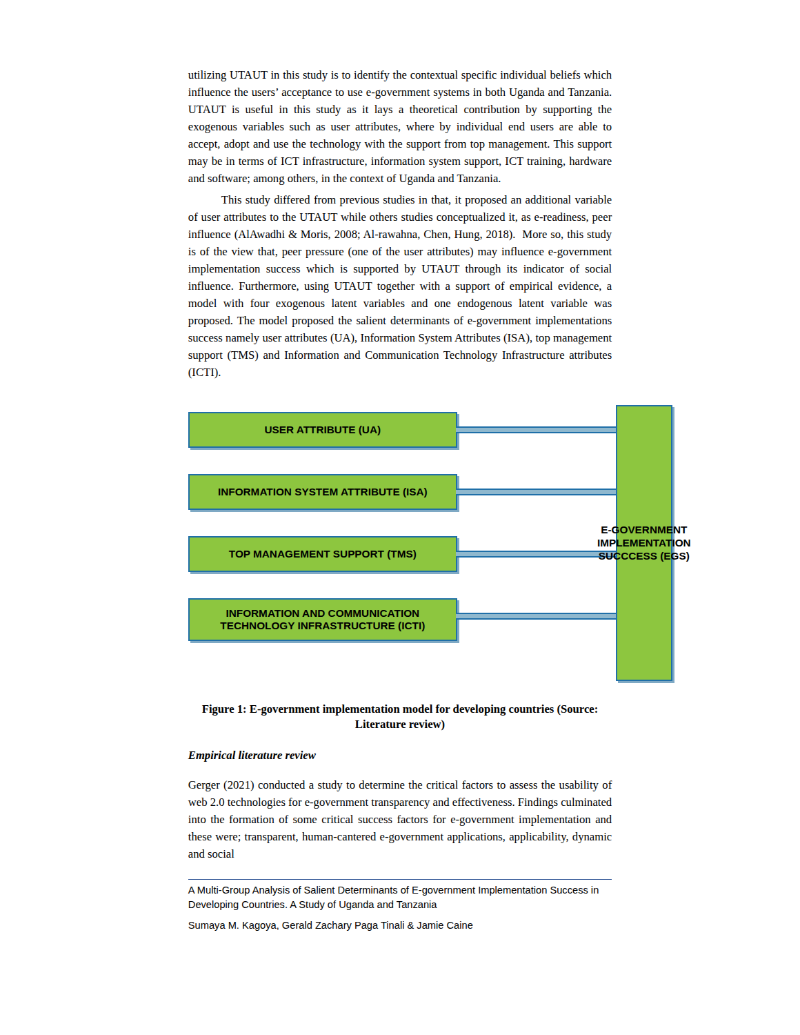utilizing UTAUT in this study is to identify the contextual specific individual beliefs which influence the users’ acceptance to use e-government systems in both Uganda and Tanzania. UTAUT is useful in this study as it lays a theoretical contribution by supporting the exogenous variables such as user attributes, where by individual end users are able to accept, adopt and use the technology with the support from top management. This support may be in terms of ICT infrastructure, information system support, ICT training, hardware and software; among others, in the context of Uganda and Tanzania.
This study differed from previous studies in that, it proposed an additional variable of user attributes to the UTAUT while others studies conceptualized it, as e-readiness, peer influence (AlAwadhi & Moris, 2008; Al-rawahna, Chen, Hung, 2018). More so, this study is of the view that, peer pressure (one of the user attributes) may influence e-government implementation success which is supported by UTAUT through its indicator of social influence. Furthermore, using UTAUT together with a support of empirical evidence, a model with four exogenous latent variables and one endogenous latent variable was proposed. The model proposed the salient determinants of e-government implementations success namely user attributes (UA), Information System Attributes (ISA), top management support (TMS) and Information and Communication Technology Infrastructure attributes (ICTI).
USER ATTRIBUTE (UA)
INFORMATION SYSTEM ATTRIBUTE (ISA)
TOP MANAGEMENT SUPPORT (TMS)
INFORMATION AND COMMUNICATION
TECHNOLOGY INFRASTRUCTURE (ICTI)
E-GOVERNMENT IMPLEMENTATION SUCCCESS (EGS)
Figure 1: E-government implementation model for developing countries (Source:
Literature review)
Empirical literature review
Gerger (2021) conducted a study to determine the critical factors to assess the usability of web 2.0 technologies for e-government transparency and effectiveness. Findings culminated into the formation of some critical success factors for e-government implementation and these were; transparent, human-cantered e-government applications, applicability, dynamic and social
A Multi-Group Analysis of Salient Determinants of E-government Implementation Success in Developing Countries. A Study of Uganda and Tanzania
Sumaya M. Kagoya, Gerald Zachary Paga Tinali & Jamie Caine